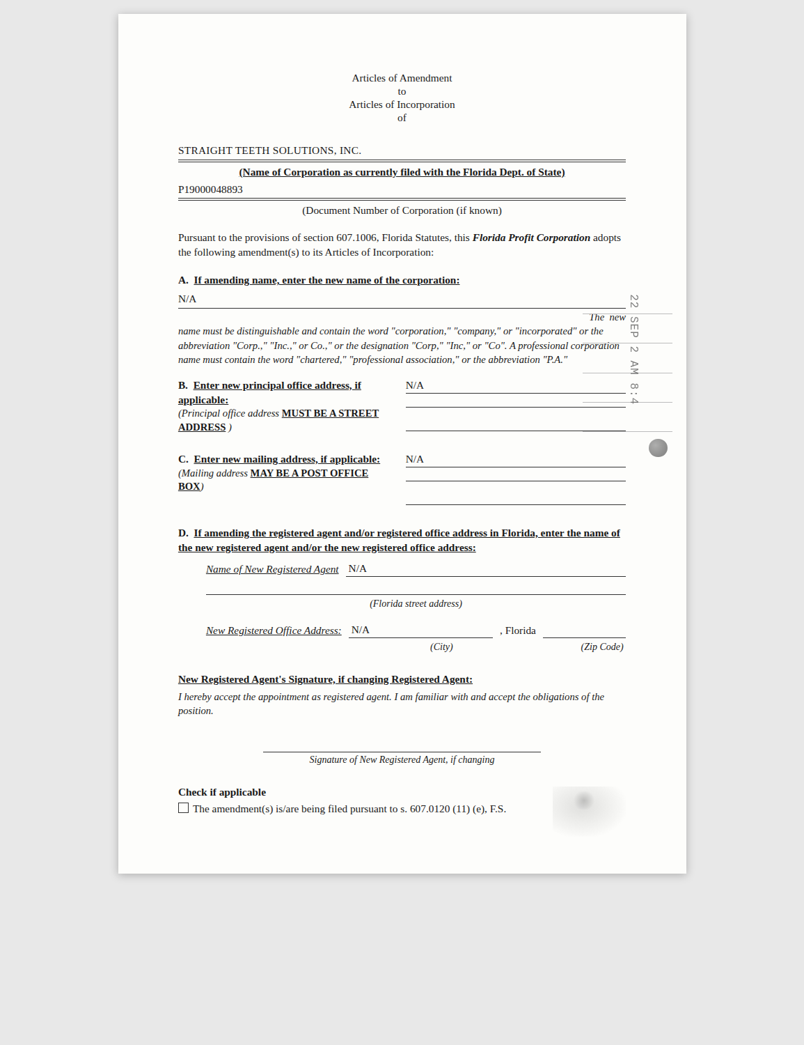Articles of Amendment
to
Articles of Incorporation
of
STRAIGHT TEETH SOLUTIONS, INC.
(Name of Corporation as currently filed with the Florida Dept. of State)
P19000048893
(Document Number of Corporation (if known)
Pursuant to the provisions of section 607.1006, Florida Statutes, this Florida Profit Corporation adopts the following amendment(s) to its Articles of Incorporation:
A. If amending name, enter the new name of the corporation:
N/A
The new
name must be distinguishable and contain the word "corporation," "company," or "incorporated" or the abbreviation "Corp.," "Inc.," or Co.," or the designation "Corp," "Inc," or "Co". A professional corporation name must contain the word "chartered," "professional association," or the abbreviation "P.A."
B. Enter new principal office address, if applicable:
(Principal office address MUST BE A STREET ADDRESS )
N/A
C. Enter new mailing address, if applicable:
(Mailing address MAY BE A POST OFFICE BOX)
N/A
D. If amending the registered agent and/or registered office address in Florida, enter the name of the new registered agent and/or the new registered office address:
Name of New Registered Agent N/A
(Florida street address)
New Registered Office Address: N/A , Florida
(City)
(Zip Code)
New Registered Agent's Signature, if changing Registered Agent:
I hereby accept the appointment as registered agent. I am familiar with and accept the obligations of the position.
Signature of New Registered Agent, if changing
Check if applicable
The amendment(s) is/are being filed pursuant to s. 607.0120 (11) (e), F.S.
22 SEP 2 AM 8:4